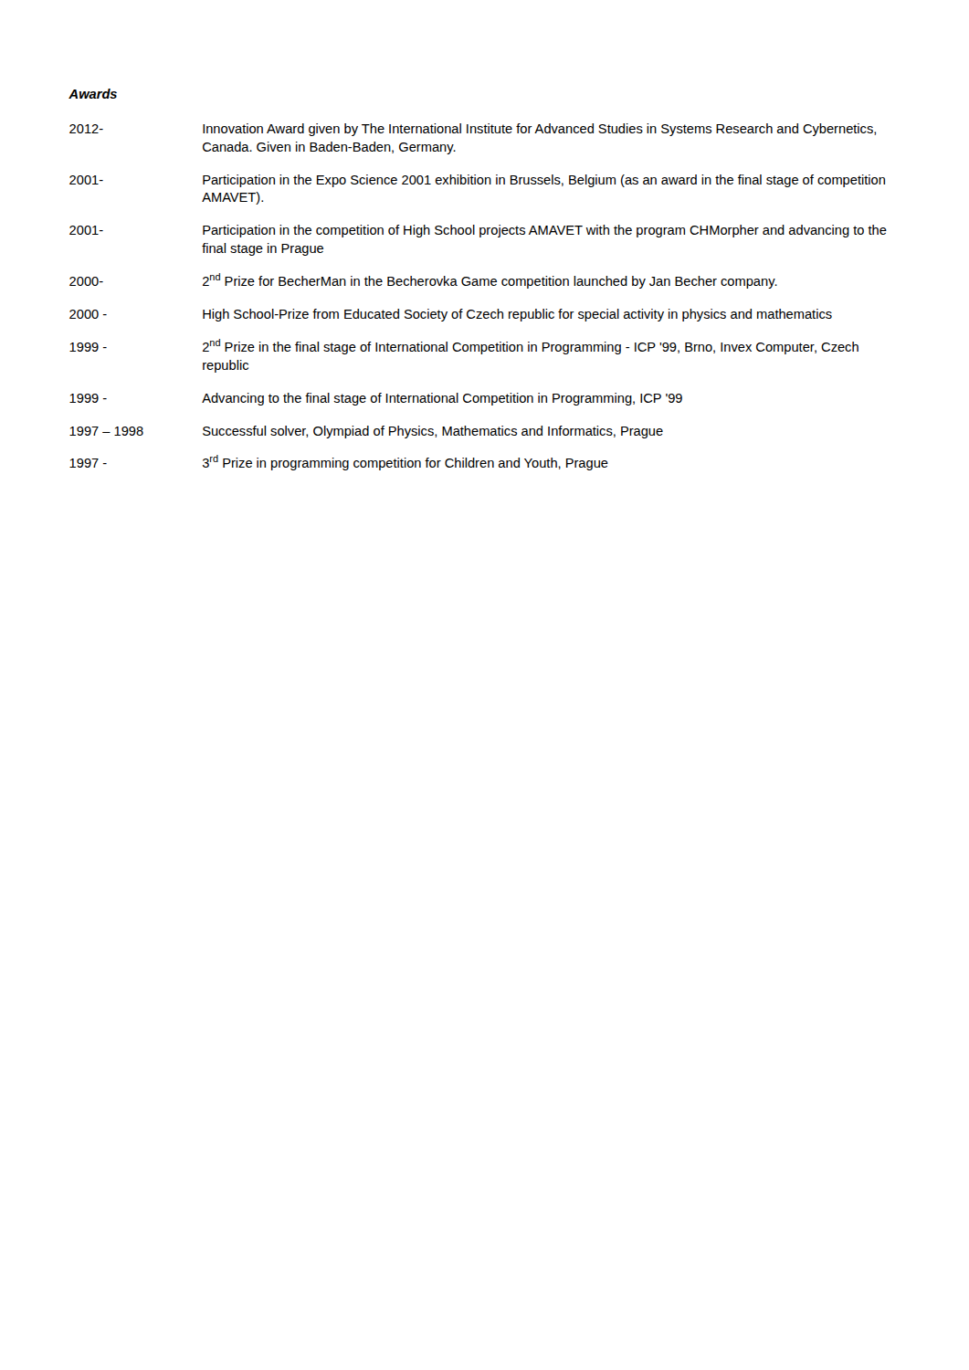Awards
| 2012- | Innovation Award given by The International Institute for Advanced Studies in Systems Research and Cybernetics, Canada. Given in Baden-Baden, Germany. |
| 2001- | Participation in the Expo Science 2001 exhibition in Brussels, Belgium (as an award in the final stage of competition AMAVET). |
| 2001- | Participation in the competition of High School projects AMAVET with the program CHMorpher and advancing to the final stage in Prague |
| 2000- | 2 nd Prize for BecherMan in the Becherovka Game competition launched by Jan Becher company. |
| 2000 - | High School-Prize from Educated Society of Czech republic for special activity in physics and mathematics |
| 1999 - | 2 nd Prize in the final stage of International Competition in Programming - ICP '99, Brno, Invex Computer, Czech republic |
| 1999 - | Advancing to the final stage of International Competition in Programming, ICP '99 |
| 1997 – 1998 | Successful solver, Olympiad of Physics, Mathematics and Informatics, Prague |
| 1997 - | 3 rd Prize in programming competition for Children and Youth, Prague |